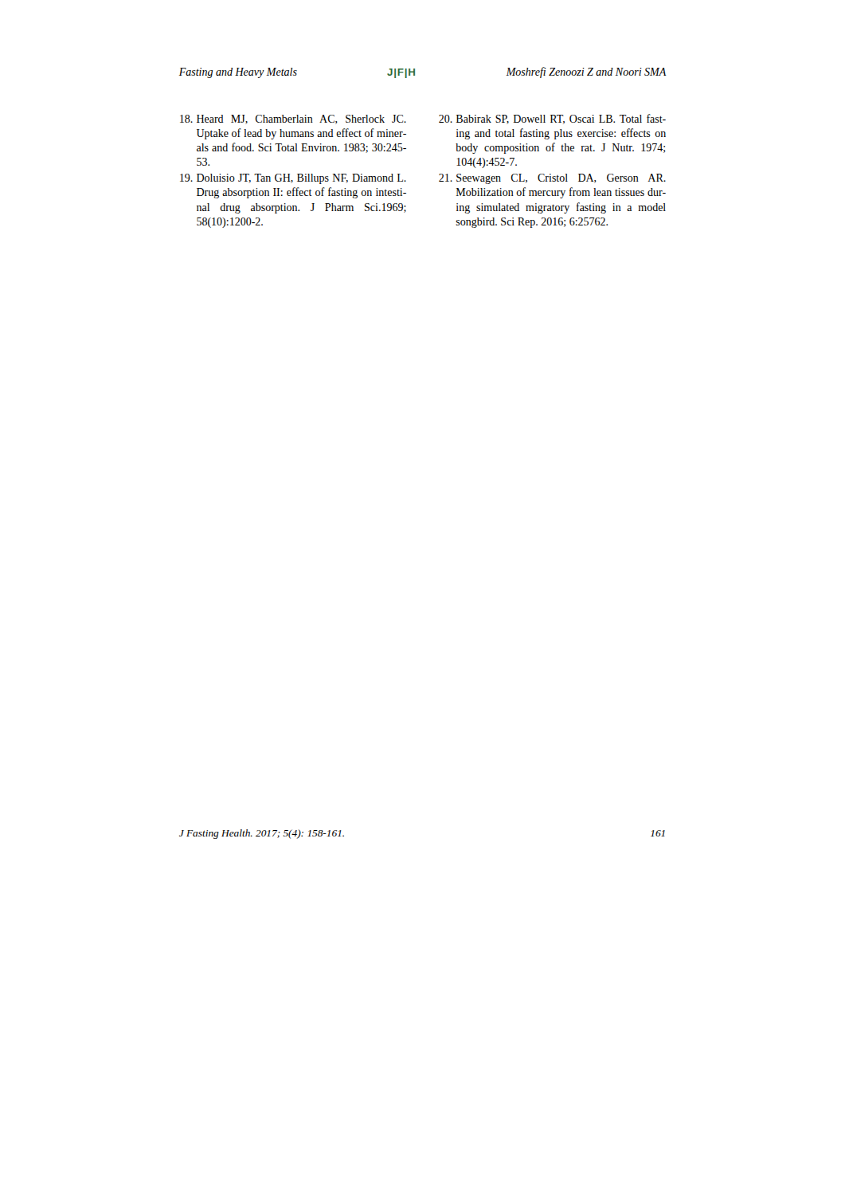Fasting and Heavy Metals
J|F|H
Moshrefi Zenoozi Z and Noori SMA
18. Heard MJ, Chamberlain AC, Sherlock JC. Uptake of lead by humans and effect of minerals and food. Sci Total Environ. 1983; 30:245-53.
19. Doluisio JT, Tan GH, Billups NF, Diamond L. Drug absorption II: effect of fasting on intestinal drug absorption. J Pharm Sci.1969; 58(10):1200-2.
20. Babirak SP, Dowell RT, Oscai LB. Total fasting and total fasting plus exercise: effects on body composition of the rat. J Nutr. 1974; 104(4):452-7.
21. Seewagen CL, Cristol DA, Gerson AR. Mobilization of mercury from lean tissues during simulated migratory fasting in a model songbird. Sci Rep. 2016; 6:25762.
J Fasting Health. 2017; 5(4): 158-161.
161